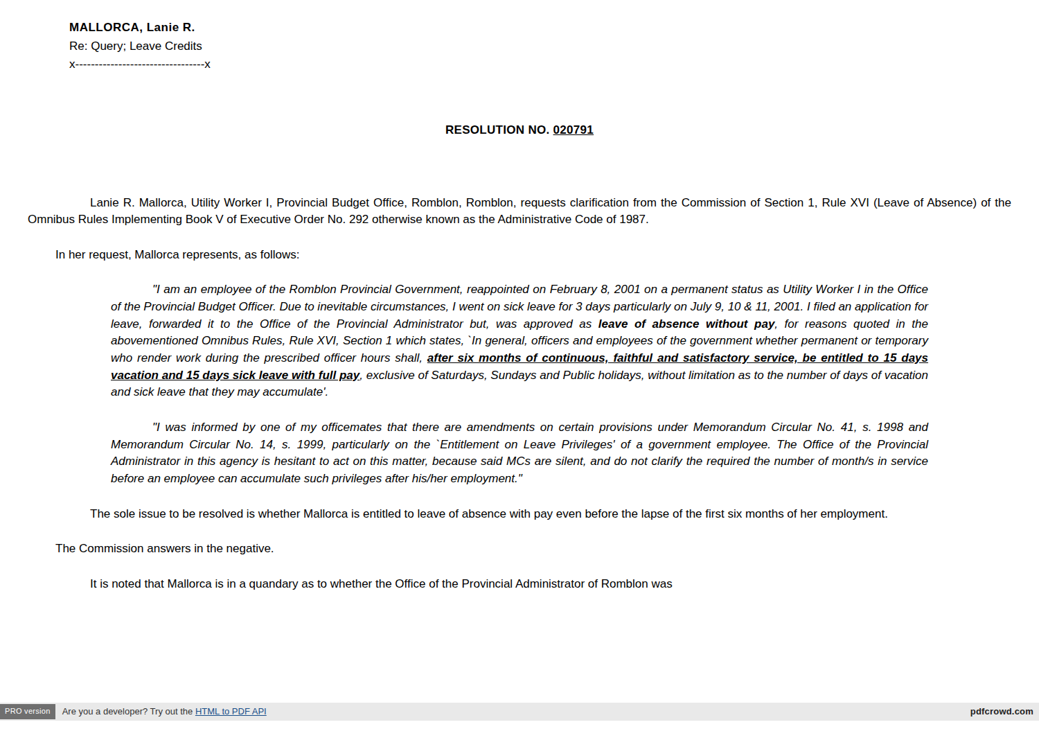MALLORCA, Lanie R.
Re: Query; Leave Credits
x---------------------------------x
RESOLUTION NO. 020791
Lanie R. Mallorca, Utility Worker I, Provincial Budget Office, Romblon, Romblon, requests clarification from the Commission of Section 1, Rule XVI (Leave of Absence) of the Omnibus Rules Implementing Book V of Executive Order No. 292 otherwise known as the Administrative Code of 1987.
In her request, Mallorca represents, as follows:
"I am an employee of the Romblon Provincial Government, reappointed on February 8, 2001 on a permanent status as Utility Worker I in the Office of the Provincial Budget Officer. Due to inevitable circumstances, I went on sick leave for 3 days particularly on July 9, 10 & 11, 2001. I filed an application for leave, forwarded it to the Office of the Provincial Administrator but, was approved as leave of absence without pay, for reasons quoted in the abovementioned Omnibus Rules, Rule XVI, Section 1 which states, `In general, officers and employees of the government whether permanent or temporary who render work during the prescribed officer hours shall, after six months of continuous, faithful and satisfactory service, be entitled to 15 days vacation and 15 days sick leave with full pay, exclusive of Saturdays, Sundays and Public holidays, without limitation as to the number of days of vacation and sick leave that they may accumulate'.
"I was informed by one of my officemates that there are amendments on certain provisions under Memorandum Circular No. 41, s. 1998 and Memorandum Circular No. 14, s. 1999, particularly on the `Entitlement on Leave Privileges' of a government employee. The Office of the Provincial Administrator in this agency is hesitant to act on this matter, because said MCs are silent, and do not clarify the required the number of month/s in service before an employee can accumulate such privileges after his/her employment."
The sole issue to be resolved is whether Mallorca is entitled to leave of absence with pay even before the lapse of the first six months of her employment.
The Commission answers in the negative.
It is noted that Mallorca is in a quandary as to whether the Office of the Provincial Administrator of Romblon was
PRO version Are you a developer? Try out the HTML to PDF API
pdfcrowd.com